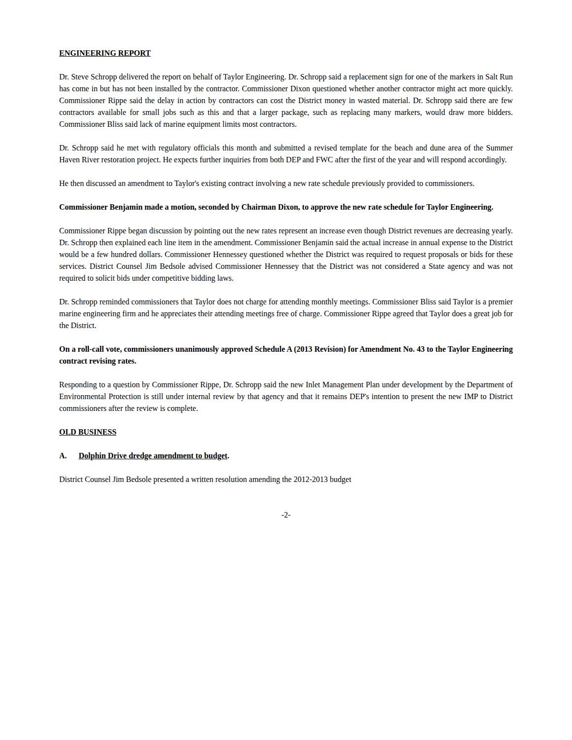ENGINEERING REPORT
Dr. Steve Schropp delivered the report on behalf of Taylor Engineering. Dr. Schropp said a replacement sign for one of the markers in Salt Run has come in but has not been installed by the contractor. Commissioner Dixon questioned whether another contractor might act more quickly. Commissioner Rippe said the delay in action by contractors can cost the District money in wasted material. Dr. Schropp said there are few contractors available for small jobs such as this and that a larger package, such as replacing many markers, would draw more bidders. Commissioner Bliss said lack of marine equipment limits most contractors.
Dr. Schropp said he met with regulatory officials this month and submitted a revised template for the beach and dune area of the Summer Haven River restoration project. He expects further inquiries from both DEP and FWC after the first of the year and will respond accordingly.
He then discussed an amendment to Taylor's existing contract involving a new rate schedule previously provided to commissioners.
Commissioner Benjamin made a motion, seconded by Chairman Dixon, to approve the new rate schedule for Taylor Engineering.
Commissioner Rippe began discussion by pointing out the new rates represent an increase even though District revenues are decreasing yearly. Dr. Schropp then explained each line item in the amendment. Commissioner Benjamin said the actual increase in annual expense to the District would be a few hundred dollars. Commissioner Hennessey questioned whether the District was required to request proposals or bids for these services. District Counsel Jim Bedsole advised Commissioner Hennessey that the District was not considered a State agency and was not required to solicit bids under competitive bidding laws.
Dr. Schropp reminded commissioners that Taylor does not charge for attending monthly meetings. Commissioner Bliss said Taylor is a premier marine engineering firm and he appreciates their attending meetings free of charge. Commissioner Rippe agreed that Taylor does a great job for the District.
On a roll-call vote, commissioners unanimously approved Schedule A (2013 Revision) for Amendment No. 43 to the Taylor Engineering contract revising rates.
Responding to a question by Commissioner Rippe, Dr. Schropp said the new Inlet Management Plan under development by the Department of Environmental Protection is still under internal review by that agency and that it remains DEP's intention to present the new IMP to District commissioners after the review is complete.
OLD BUSINESS
A. Dolphin Drive dredge amendment to budget.
District Counsel Jim Bedsole presented a written resolution amending the 2012-2013 budget
-2-